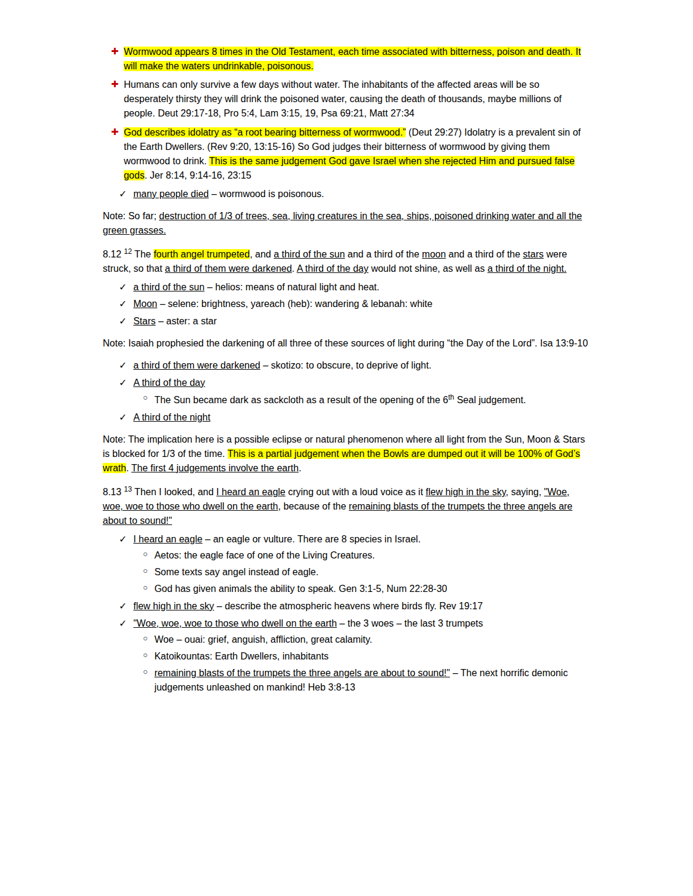Wormwood appears 8 times in the Old Testament, each time associated with bitterness, poison and death. It will make the waters undrinkable, poisonous.
Humans can only survive a few days without water. The inhabitants of the affected areas will be so desperately thirsty they will drink the poisoned water, causing the death of thousands, maybe millions of people. Deut 29:17-18, Pro 5:4, Lam 3:15, 19, Psa 69:21, Matt 27:34
God describes idolatry as “a root bearing bitterness of wormwood.” (Deut 29:27) Idolatry is a prevalent sin of the Earth Dwellers. (Rev 9:20, 13:15-16) So God judges their bitterness of wormwood by giving them wormwood to drink. This is the same judgement God gave Israel when she rejected Him and pursued false gods. Jer 8:14, 9:14-16, 23:15
many people died – wormwood is poisonous.
Note: So far; destruction of 1/3 of trees, sea, living creatures in the sea, ships, poisoned drinking water and all the green grasses.
8.12 12 The fourth angel trumpeted, and a third of the sun and a third of the moon and a third of the stars were struck, so that a third of them were darkened. A third of the day would not shine, as well as a third of the night.
a third of the sun – helios: means of natural light and heat.
Moon – selene: brightness, yareach (heb): wandering & lebanah: white
Stars – aster: a star
Note: Isaiah prophesied the darkening of all three of these sources of light during “the Day of the Lord”. Isa 13:9-10
a third of them were darkened – skotizo: to obscure, to deprive of light.
A third of the day
The Sun became dark as sackcloth as a result of the opening of the 6th Seal judgement.
A third of the night
Note: The implication here is a possible eclipse or natural phenomenon where all light from the Sun, Moon & Stars is blocked for 1/3 of the time. This is a partial judgement when the Bowls are dumped out it will be 100% of God’s wrath. The first 4 judgements involve the earth.
8.13 13 Then I looked, and I heard an eagle crying out with a loud voice as it flew high in the sky, saying, "Woe, woe, woe to those who dwell on the earth, because of the remaining blasts of the trumpets the three angels are about to sound!"
I heard an eagle – an eagle or vulture. There are 8 species in Israel.
Aetos: the eagle face of one of the Living Creatures.
Some texts say angel instead of eagle.
God has given animals the ability to speak. Gen 3:1-5, Num 22:28-30
flew high in the sky – describe the atmospheric heavens where birds fly. Rev 19:17
"Woe, woe, woe to those who dwell on the earth – the 3 woes – the last 3 trumpets
Woe – ouai: grief, anguish, affliction, great calamity.
Katoikountas: Earth Dwellers, inhabitants
remaining blasts of the trumpets the three angels are about to sound!" – The next horrific demonic judgements unleashed on mankind! Heb 3:8-13